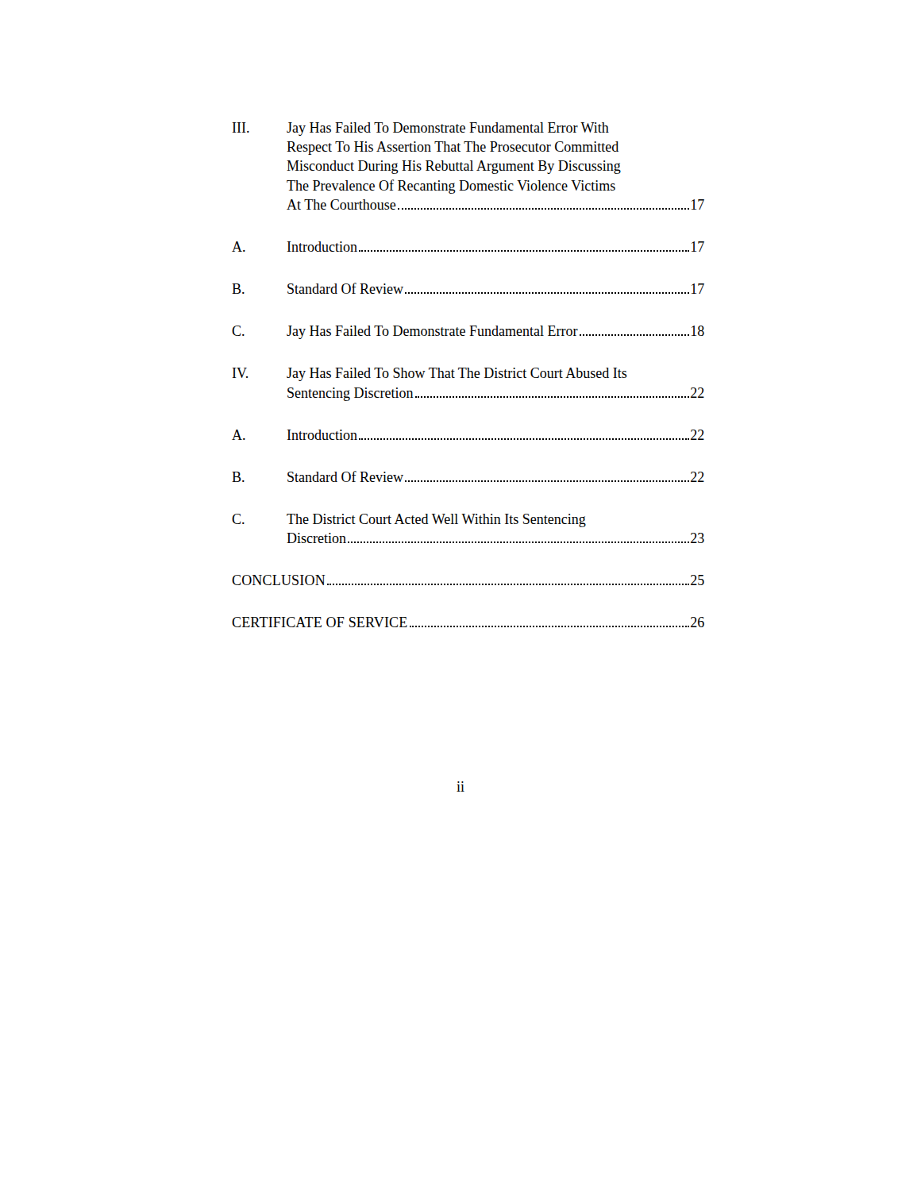| III. | Jay Has Failed To Demonstrate Fundamental Error With Respect To His Assertion That The Prosecutor Committed Misconduct During His Rebuttal Argument By Discussing The Prevalence Of Recanting Domestic Violence Victims At The Courthouse 17 |
| A. | Introduction 17 |
| B. | Standard Of Review 17 |
| C. | Jay Has Failed To Demonstrate Fundamental Error 18 |
| IV. | Jay Has Failed To Show That The District Court Abused Its Sentencing Discretion 22 |
| A. | Introduction 22 |
| B. | Standard Of Review 22 |
| C. | The District Court Acted Well Within Its Sentencing Discretion 23 |
| CONCLUSION 25 |
| CERTIFICATE OF SERVICE 26 |
ii